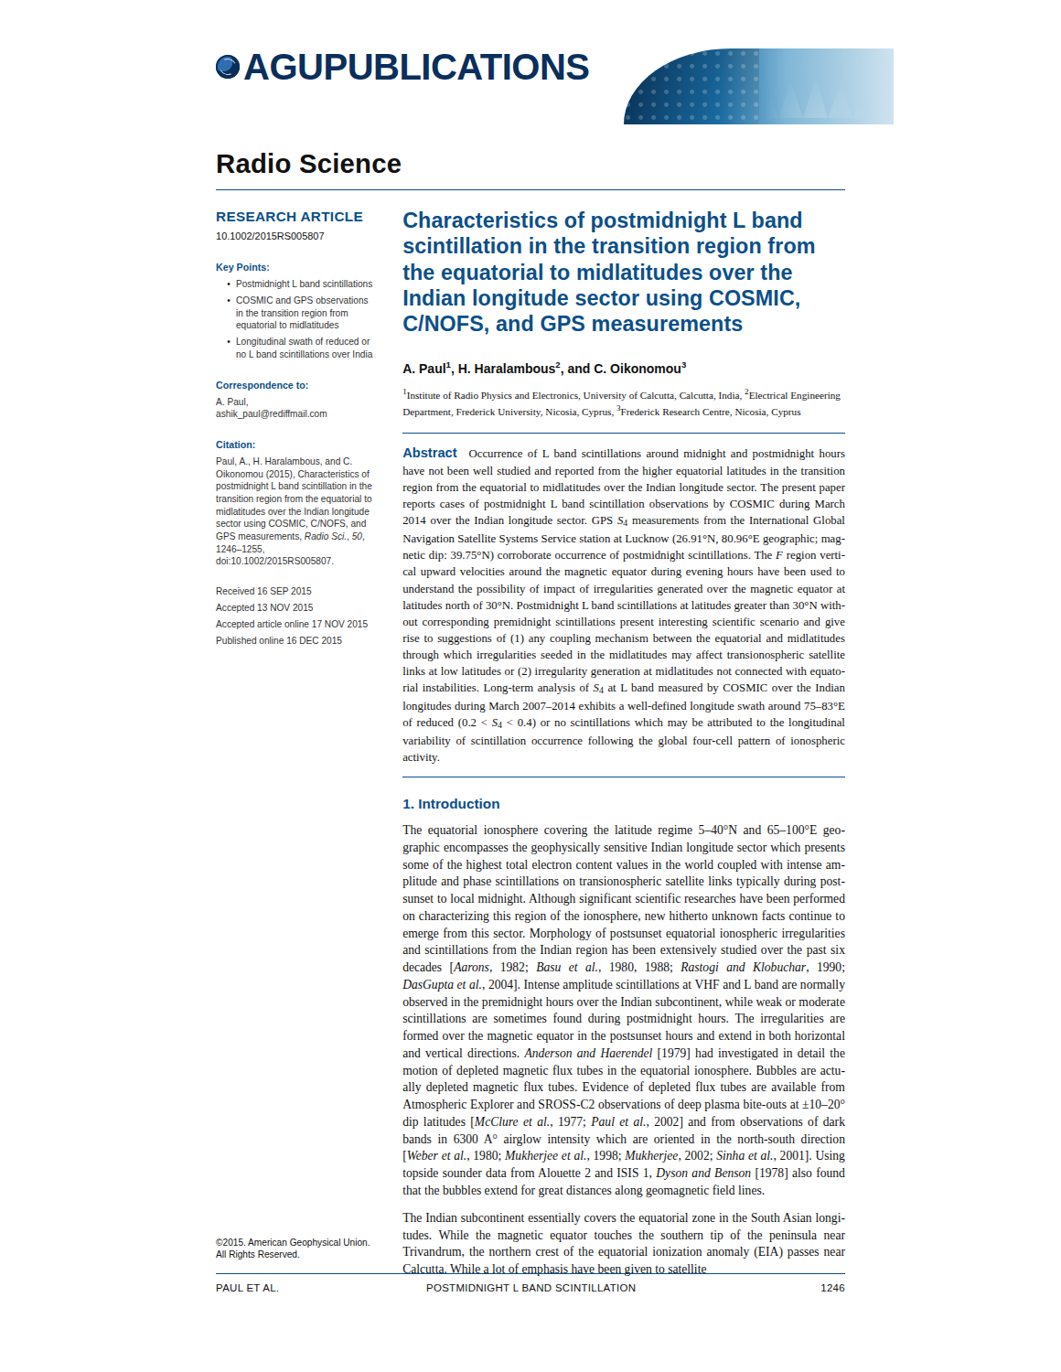AGUPUBLICATIONS
Radio Science
Research Article
10.1002/2015RS005807
Key Points:
Postmidnight L band scintillations
COSMIC and GPS observations in the transition region from equatorial to midlatitudes
Longitudinal swath of reduced or no L band scintillations over India
Correspondence to:
A. Paul,
ashik_paul@rediffmail.com
Citation:
Paul, A., H. Haralambous, and C. Oikonomou (2015), Characteristics of postmidnight L band scintillation in the transition region from the equatorial to midlatitudes over the Indian longitude sector using COSMIC, C/NOFS, and GPS measurements, Radio Sci., 50, 1246–1255, doi:10.1002/2015RS005807.
Received 16 SEP 2015
Accepted 13 NOV 2015
Accepted article online 17 NOV 2015
Published online 16 DEC 2015
©2015. American Geophysical Union.
All Rights Reserved.
Characteristics of postmidnight L band scintillation in the transition region from the equatorial to midlatitudes over the Indian longitude sector using COSMIC, C/NOFS, and GPS measurements
A. Paul1, H. Haralambous2, and C. Oikonomou3
1Institute of Radio Physics and Electronics, University of Calcutta, Calcutta, India, 2Electrical Engineering Department, Frederick University, Nicosia, Cyprus, 3Frederick Research Centre, Nicosia, Cyprus
Abstract Occurrence of L band scintillations around midnight and postmidnight hours have not been well studied and reported from the higher equatorial latitudes in the transition region from the equatorial to midlatitudes over the Indian longitude sector. The present paper reports cases of postmidnight L band scintillation observations by COSMIC during March 2014 over the Indian longitude sector. GPS S 4 measurements from the International Global Navigation Satellite Systems Service station at Lucknow (26.91°N, 80.96°E geographic; magnetic dip: 39.75°N) corroborate occurrence of postmidnight scintillations. The F region vertical upward velocities around the magnetic equator during evening hours have been used to understand the possibility of impact of irregularities generated over the magnetic equator at latitudes north of 30°N. Postmidnight L band scintillations at latitudes greater than 30°N without corresponding premidnight scintillations present interesting scientific scenario and give rise to suggestions of (1) any coupling mechanism between the equatorial and midlatitudes through which irregularities seeded in the midlatitudes may affect transionospheric satellite links at low latitudes or (2) irregularity generation at midlatitudes not connected with equatorial instabilities. Long-term analysis of S 4 at L band measured by COSMIC over the Indian longitudes during March 2007–2014 exhibits a well-defined longitude swath around 75–83°E of reduced (0.2 < S 4 < 0.4) or no scintillations which may be attributed to the longitudinal variability of scintillation occurrence following the global four-cell pattern of ionospheric activity.
1. Introduction
The equatorial ionosphere covering the latitude regime 5–40°N and 65–100°E geographic encompasses the geophysically sensitive Indian longitude sector which presents some of the highest total electron content values in the world coupled with intense amplitude and phase scintillations on transionospheric satellite links typically during postsunset to local midnight. Although significant scientific researches have been performed on characterizing this region of the ionosphere, new hitherto unknown facts continue to emerge from this sector. Morphology of postsunset equatorial ionospheric irregularities and scintillations from the Indian region has been extensively studied over the past six decades [Aarons, 1982; Basu et al., 1980, 1988; Rastogi and Klobuchar, 1990; DasGupta et al., 2004]. Intense amplitude scintillations at VHF and L band are normally observed in the premidnight hours over the Indian subcontinent, while weak or moderate scintillations are sometimes found during postmidnight hours. The irregularities are formed over the magnetic equator in the postsunset hours and extend in both horizontal and vertical directions. Anderson and Haerendel [1979] had investigated in detail the motion of depleted magnetic flux tubes in the equatorial ionosphere. Bubbles are actually depleted magnetic flux tubes. Evidence of depleted flux tubes are available from Atmospheric Explorer and SROSS-C2 observations of deep plasma bite-outs at ±10–20° dip latitudes [McClure et al., 1977; Paul et al., 2002] and from observations of dark bands in 6300 A° airglow intensity which are oriented in the north-south direction [Weber et al., 1980; Mukherjee et al., 1998; Mukherjee, 2002; Sinha et al., 2001]. Using topside sounder data from Alouette 2 and ISIS 1, Dyson and Benson [1978] also found that the bubbles extend for great distances along geomagnetic field lines.
The Indian subcontinent essentially covers the equatorial zone in the South Asian longitudes. While the magnetic equator touches the southern tip of the peninsula near Trivandrum, the northern crest of the equatorial ionization anomaly (EIA) passes near Calcutta. While a lot of emphasis have been given to satellite
PAUL ET AL.
POSTMIDNIGHT L BAND SCINTILLATION
1246